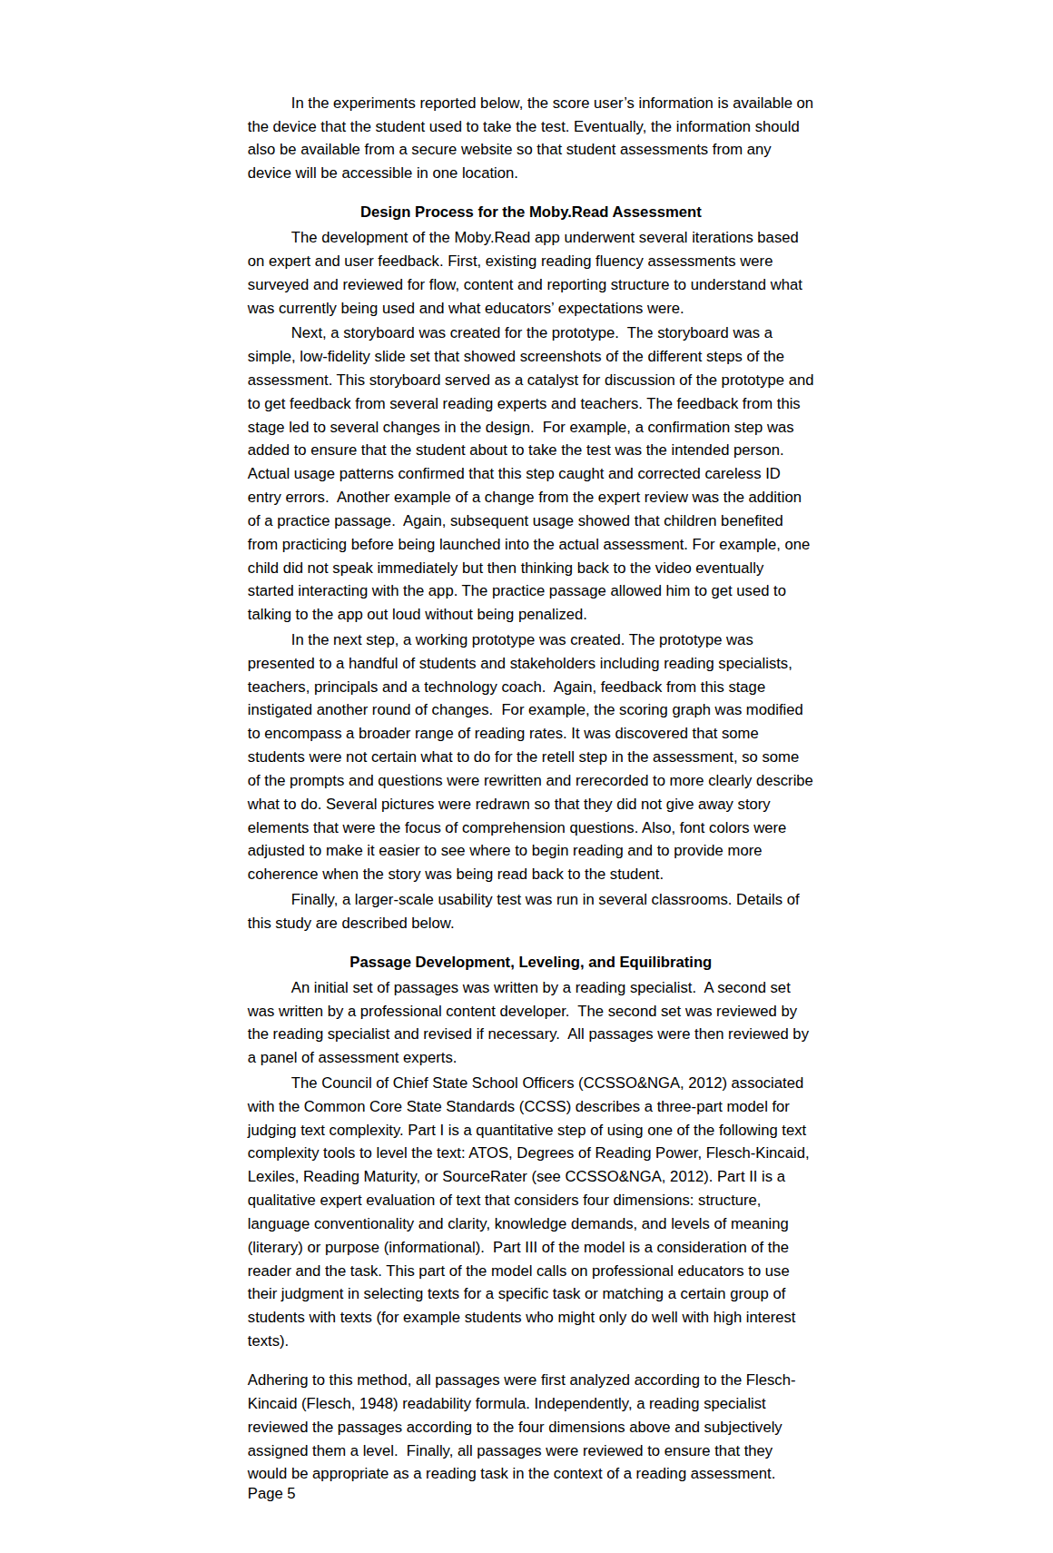In the experiments reported below, the score user’s information is available on the device that the student used to take the test. Eventually, the information should also be available from a secure website so that student assessments from any device will be accessible in one location.
Design Process for the Moby.Read Assessment
The development of the Moby.Read app underwent several iterations based on expert and user feedback. First, existing reading fluency assessments were surveyed and reviewed for flow, content and reporting structure to understand what was currently being used and what educators’ expectations were.
Next, a storyboard was created for the prototype. The storyboard was a simple, low-fidelity slide set that showed screenshots of the different steps of the assessment. This storyboard served as a catalyst for discussion of the prototype and to get feedback from several reading experts and teachers. The feedback from this stage led to several changes in the design. For example, a confirmation step was added to ensure that the student about to take the test was the intended person. Actual usage patterns confirmed that this step caught and corrected careless ID entry errors. Another example of a change from the expert review was the addition of a practice passage. Again, subsequent usage showed that children benefited from practicing before being launched into the actual assessment. For example, one child did not speak immediately but then thinking back to the video eventually started interacting with the app. The practice passage allowed him to get used to talking to the app out loud without being penalized.
In the next step, a working prototype was created. The prototype was presented to a handful of students and stakeholders including reading specialists, teachers, principals and a technology coach. Again, feedback from this stage instigated another round of changes. For example, the scoring graph was modified to encompass a broader range of reading rates. It was discovered that some students were not certain what to do for the retell step in the assessment, so some of the prompts and questions were rewritten and rerecorded to more clearly describe what to do. Several pictures were redrawn so that they did not give away story elements that were the focus of comprehension questions. Also, font colors were adjusted to make it easier to see where to begin reading and to provide more coherence when the story was being read back to the student.
Finally, a larger-scale usability test was run in several classrooms. Details of this study are described below.
Passage Development, Leveling, and Equilibrating
An initial set of passages was written by a reading specialist. A second set was written by a professional content developer. The second set was reviewed by the reading specialist and revised if necessary. All passages were then reviewed by a panel of assessment experts.
The Council of Chief State School Officers (CCSSO&NGA, 2012) associated with the Common Core State Standards (CCSS) describes a three-part model for judging text complexity. Part I is a quantitative step of using one of the following text complexity tools to level the text: ATOS, Degrees of Reading Power, Flesch-Kincaid, Lexiles, Reading Maturity, or SourceRater (see CCSSO&NGA, 2012). Part II is a qualitative expert evaluation of text that considers four dimensions: structure, language conventionality and clarity, knowledge demands, and levels of meaning (literary) or purpose (informational). Part III of the model is a consideration of the reader and the task. This part of the model calls on professional educators to use their judgment in selecting texts for a specific task or matching a certain group of students with texts (for example students who might only do well with high interest texts).
Adhering to this method, all passages were first analyzed according to the Flesch-Kincaid (Flesch, 1948) readability formula. Independently, a reading specialist reviewed the passages according to the four dimensions above and subjectively assigned them a level. Finally, all passages were reviewed to ensure that they would be appropriate as a reading task in the context of a reading assessment.
Page 5